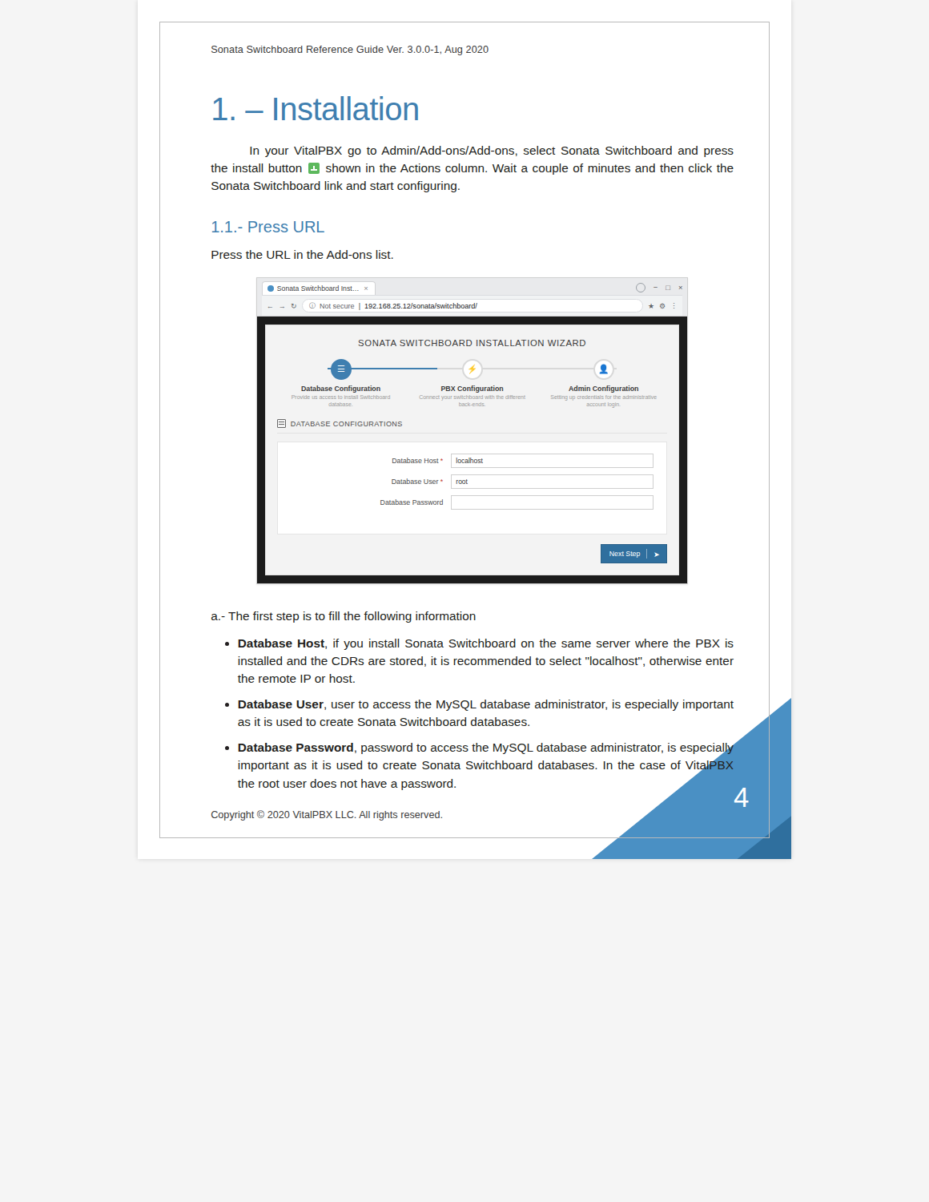Sonata Switchboard Reference Guide Ver. 3.0.0-1, Aug 2020
1. – Installation
In your VitalPBX go to Admin/Add-ons/Add-ons, select Sonata Switchboard and press the install button shown in the Actions column. Wait a couple of minutes and then click the Sonata Switchboard link and start configuring.
1.1.- Press URL
Press the URL in the Add-ons list.
Sonata Switchboard Inst… ×
− □ ×
←→↻
ⓘ Not secure | 192.168.25.12/sonata/switchboard/
★⚙⋮
SONATA SWITCHBOARD INSTALLATION WIZARD
☰
Database Configuration
Provide us access to install Switchboard database.
⚡
PBX Configuration
Connect your switchboard with the different back-ends.
👤
Admin Configuration
Setting up credentials for the administrative account login.
DATABASE CONFIGURATIONS
Database Host *
localhost
Database User *
root
Database Password
Next Step ➤
a.- The first step is to fill the following information
Database Host, if you install Sonata Switchboard on the same server where the PBX is installed and the CDRs are stored, it is recommended to select "localhost", otherwise enter the remote IP or host.
Database User, user to access the MySQL database administrator, is especially important as it is used to create Sonata Switchboard databases.
Database Password, password to access the MySQL database administrator, is especially important as it is used to create Sonata Switchboard databases. In the case of VitalPBX the root user does not have a password.
Copyright © 2020 VitalPBX LLC. All rights reserved.
4